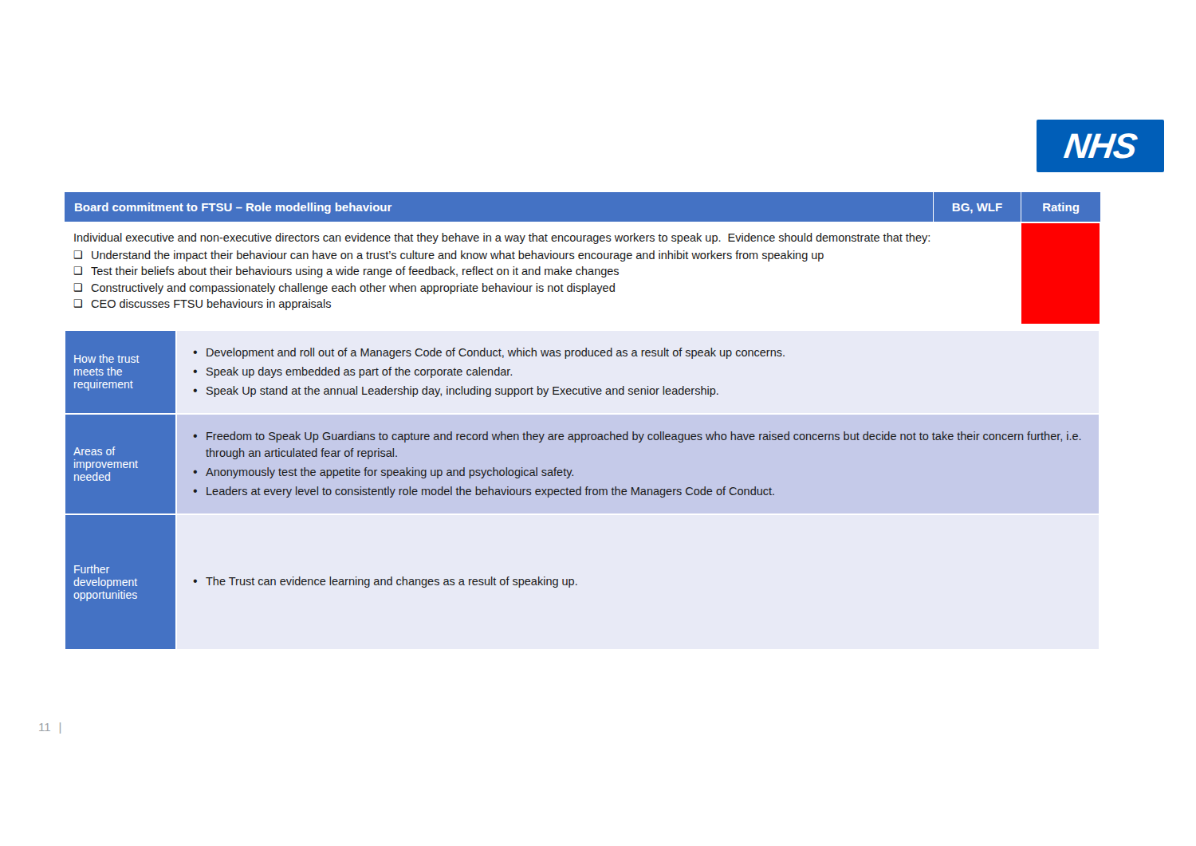NHS
| Board commitment to FTSU – Role modelling behaviour | BG, WLF | Rating |
Individual executive and non-executive directors can evidence that they behave in a way that encourages workers to speak up. Evidence should demonstrate that they:
Understand the impact their behaviour can have on a trust’s culture and know what behaviours encourage and inhibit workers from speaking up
Test their beliefs about their behaviours using a wide range of feedback, reflect on it and make changes
Constructively and compassionately challenge each other when appropriate behaviour is not displayed
CEO discusses FTSU behaviours in appraisals
| How the trust meets the requirement | Development and roll out of a Managers Code of Conduct, which was produced as a result of speak up concerns. Speak up days embedded as part of the corporate calendar. Speak Up stand at the annual Leadership day, including support by Executive and senior leadership. |
| Areas of improvement needed | Freedom to Speak Up Guardians to capture and record when they are approached by colleagues who have raised concerns but decide not to take their concern further, i.e. through an articulated fear of reprisal. Anonymously test the appetite for speaking up and psychological safety. Leaders at every level to consistently role model the behaviours expected from the Managers Code of Conduct. |
| Further development opportunities | The Trust can evidence learning and changes as a result of speaking up. |
11|